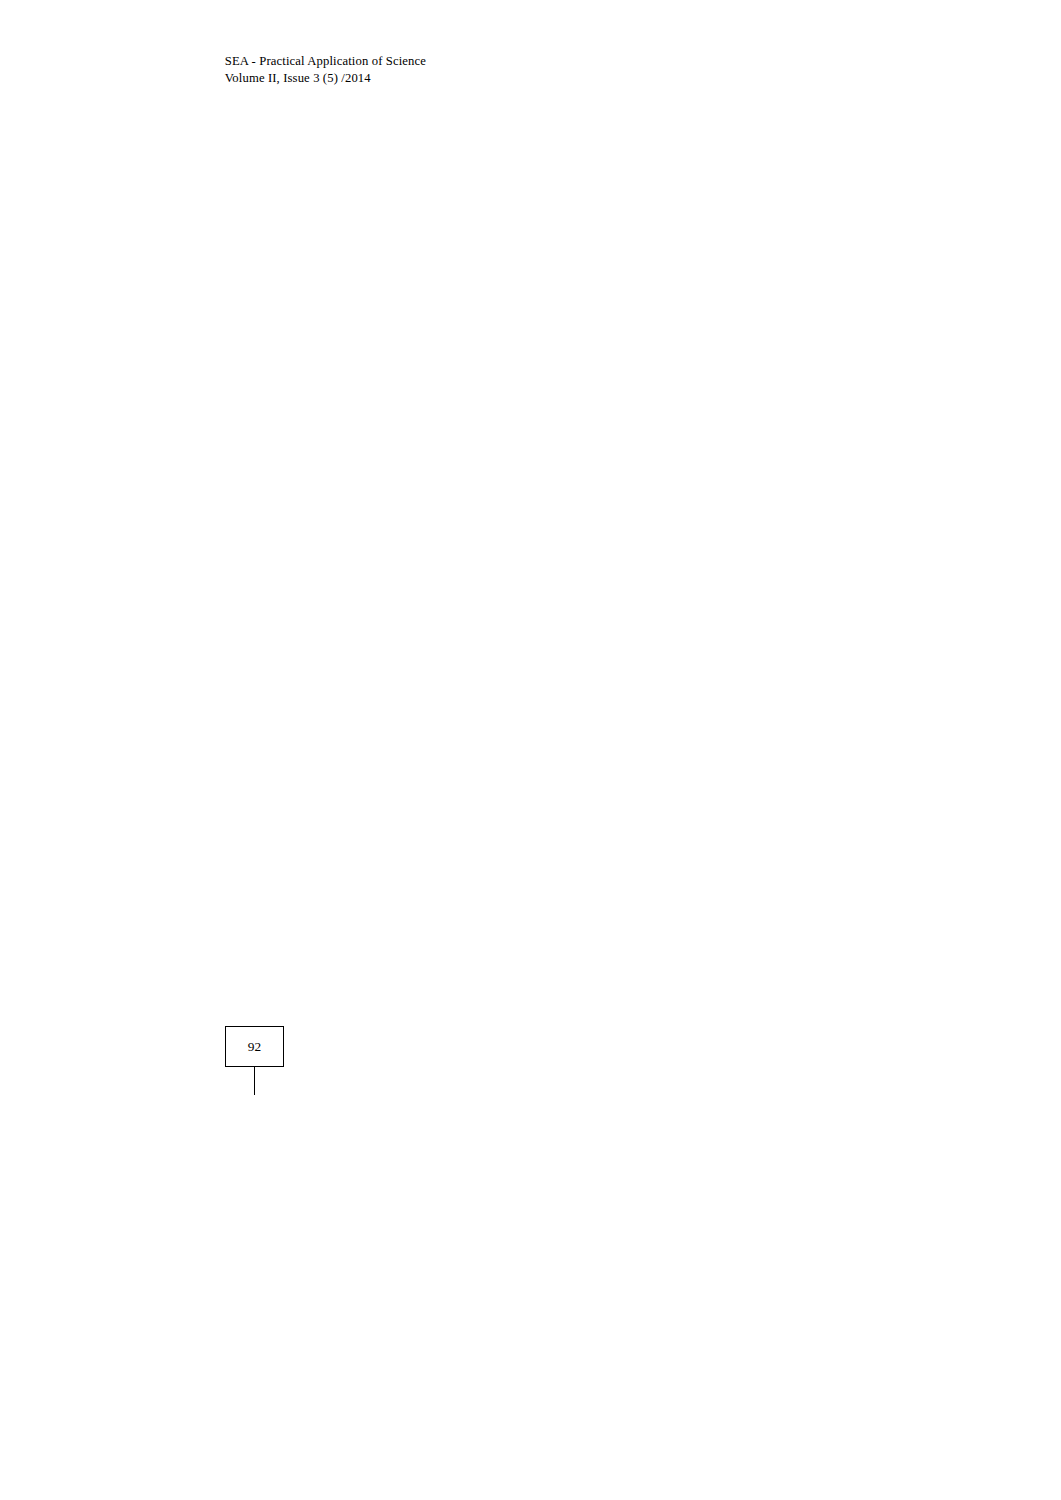SEA - Practical Application of Science Volume II, Issue 3 (5) /2014
92